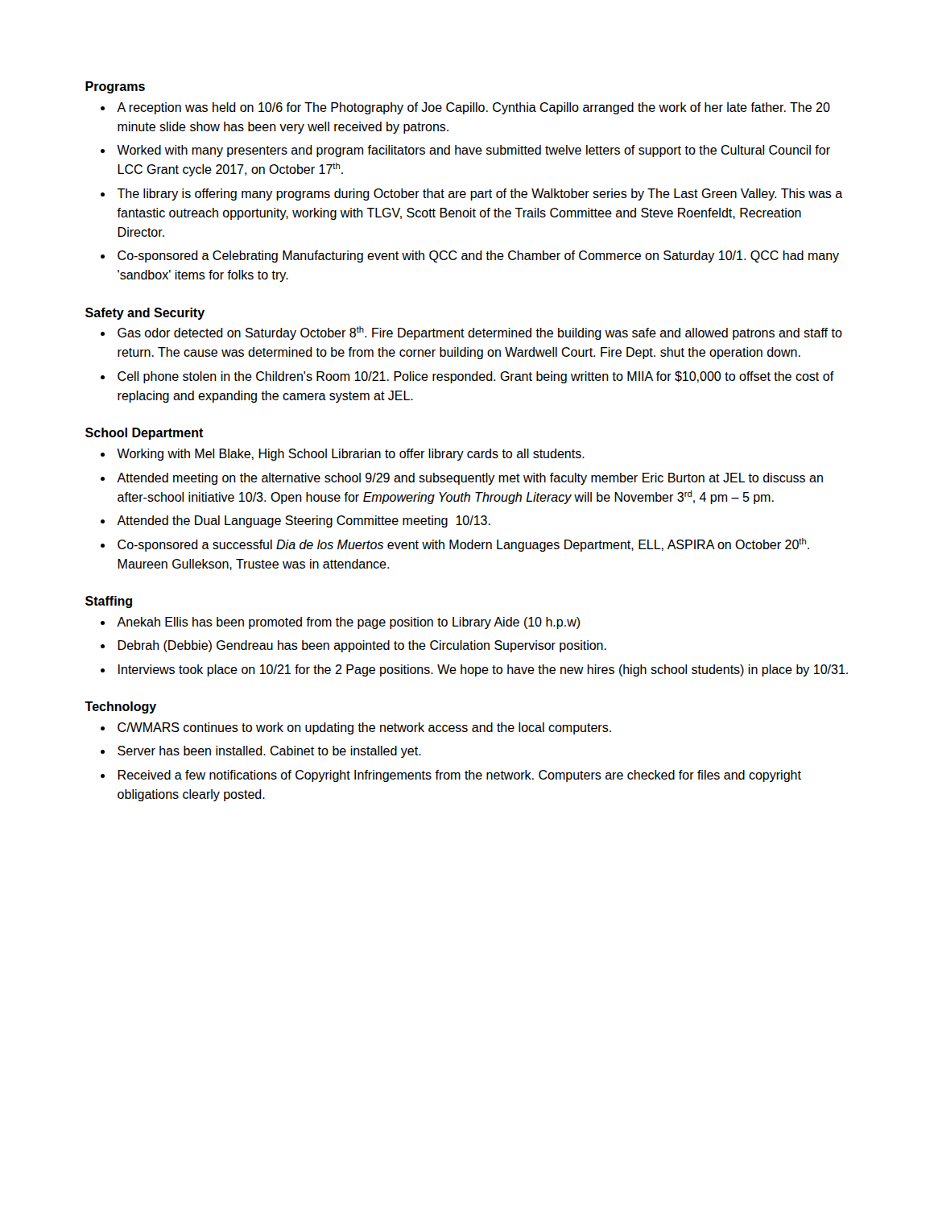Programs
A reception was held on 10/6 for The Photography of Joe Capillo. Cynthia Capillo arranged the work of her late father. The 20 minute slide show has been very well received by patrons.
Worked with many presenters and program facilitators and have submitted twelve letters of support to the Cultural Council for LCC Grant cycle 2017, on October 17th.
The library is offering many programs during October that are part of the Walktober series by The Last Green Valley. This was a fantastic outreach opportunity, working with TLGV, Scott Benoit of the Trails Committee and Steve Roenfeldt, Recreation Director.
Co-sponsored a Celebrating Manufacturing event with QCC and the Chamber of Commerce on Saturday 10/1. QCC had many 'sandbox' items for folks to try.
Safety and Security
Gas odor detected on Saturday October 8th. Fire Department determined the building was safe and allowed patrons and staff to return. The cause was determined to be from the corner building on Wardwell Court. Fire Dept. shut the operation down.
Cell phone stolen in the Children's Room 10/21. Police responded. Grant being written to MIIA for $10,000 to offset the cost of replacing and expanding the camera system at JEL.
School Department
Working with Mel Blake, High School Librarian to offer library cards to all students.
Attended meeting on the alternative school 9/29 and subsequently met with faculty member Eric Burton at JEL to discuss an after-school initiative 10/3. Open house for Empowering Youth Through Literacy will be November 3rd, 4 pm – 5 pm.
Attended the Dual Language Steering Committee meeting 10/13.
Co-sponsored a successful Dia de los Muertos event with Modern Languages Department, ELL, ASPIRA on October 20th. Maureen Gullekson, Trustee was in attendance.
Staffing
Anekah Ellis has been promoted from the page position to Library Aide (10 h.p.w)
Debrah (Debbie) Gendreau has been appointed to the Circulation Supervisor position.
Interviews took place on 10/21 for the 2 Page positions. We hope to have the new hires (high school students) in place by 10/31.
Technology
C/WMARS continues to work on updating the network access and the local computers.
Server has been installed. Cabinet to be installed yet.
Received a few notifications of Copyright Infringements from the network. Computers are checked for files and copyright obligations clearly posted.